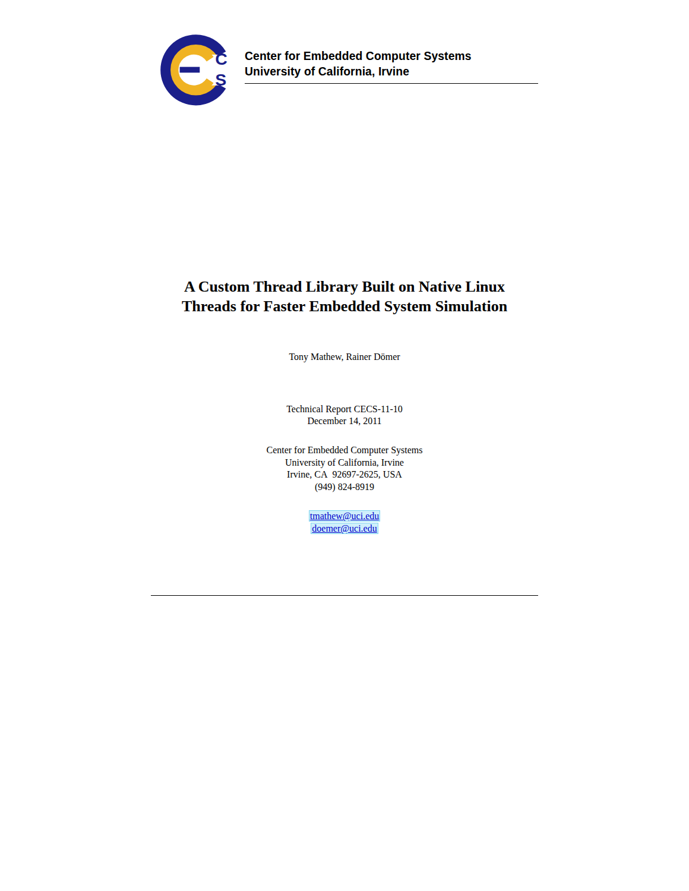C S
Center for Embedded Computer Systems
University of California, Irvine
A Custom Thread Library Built on Native Linux Threads for Faster Embedded System Simulation
Tony Mathew, Rainer Dömer
Technical Report CECS-11-10
December 14, 2011
Center for Embedded Computer Systems
University of California, Irvine
Irvine, CA 92697-2625, USA
(949) 824-8919
tmathew@uci.edu
doemer@uci.edu